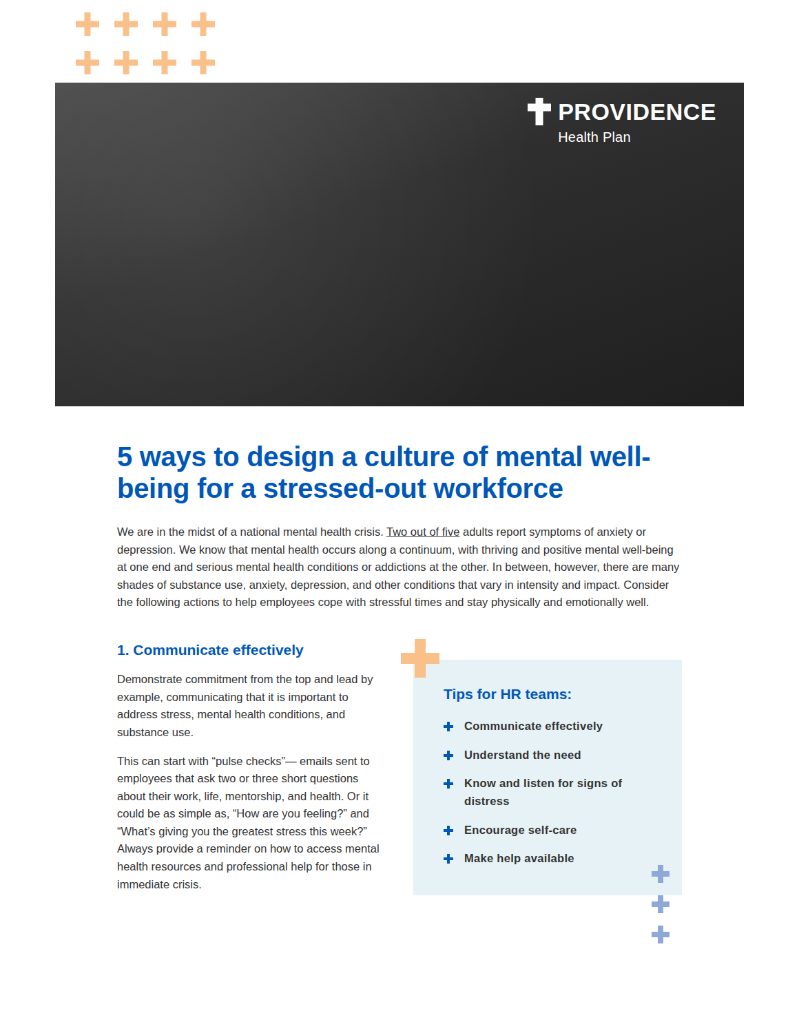PROVIDENCE
Health Plan
5 ways to design a culture of mental well-being for a stressed-out workforce
We are in the midst of a national mental health crisis. Two out of five adults report symptoms of anxiety or depression. We know that mental health occurs along a continuum, with thriving and positive mental well-being at one end and serious mental health conditions or addictions at the other. In between, however, there are many shades of substance use, anxiety, depression, and other conditions that vary in intensity and impact. Consider the following actions to help employees cope with stressful times and stay physically and emotionally well.
1. Communicate effectively
Demonstrate commitment from the top and lead by example, communicating that it is important to address stress, mental health conditions, and substance use.
This can start with “pulse checks”— emails sent to employees that ask two or three short questions about their work, life, mentorship, and health. Or it could be as simple as, “How are you feeling?” and “What’s giving you the greatest stress this week?” Always provide a reminder on how to access mental health resources and professional help for those in immediate crisis.
Tips for HR teams:
Communicate effectively
Understand the need
Know and listen for signs of distress
Encourage self-care
Make help available